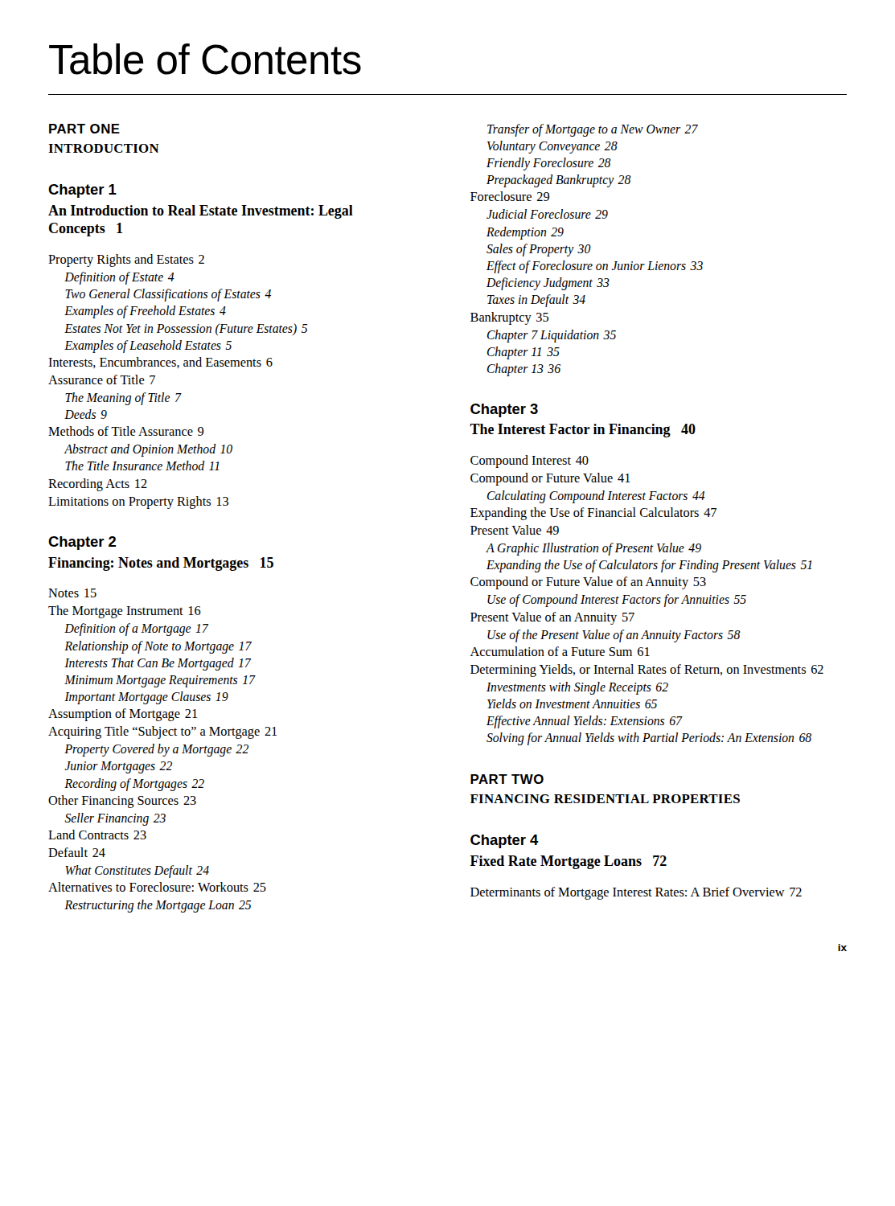Table of Contents
PART ONE
INTRODUCTION
Chapter 1
An Introduction to Real Estate Investment: Legal Concepts 1
Property Rights and Estates2
Definition of Estate4
Two General Classifications of Estates4
Examples of Freehold Estates4
Estates Not Yet in Possession (Future Estates)5
Examples of Leasehold Estates5
Interests, Encumbrances, and Easements6
Assurance of Title7
The Meaning of Title7
Deeds9
Methods of Title Assurance9
Abstract and Opinion Method10
The Title Insurance Method11
Recording Acts12
Limitations on Property Rights13
Chapter 2
Financing: Notes and Mortgages 15
Notes15
The Mortgage Instrument16
Definition of a Mortgage17
Relationship of Note to Mortgage17
Interests That Can Be Mortgaged17
Minimum Mortgage Requirements17
Important Mortgage Clauses19
Assumption of Mortgage21
Acquiring Title “Subject to” a Mortgage21
Property Covered by a Mortgage22
Junior Mortgages22
Recording of Mortgages22
Other Financing Sources23
Seller Financing23
Land Contracts23
Default24
What Constitutes Default24
Alternatives to Foreclosure: Workouts25
Restructuring the Mortgage Loan25
Transfer of Mortgage to a New Owner27
Voluntary Conveyance28
Friendly Foreclosure28
Prepackaged Bankruptcy28
Foreclosure29
Judicial Foreclosure29
Redemption29
Sales of Property30
Effect of Foreclosure on Junior Lienors33
Deficiency Judgment33
Taxes in Default34
Bankruptcy35
Chapter 7 Liquidation35
Chapter 1135
Chapter 1336
Chapter 3
The Interest Factor in Financing 40
Compound Interest40
Compound or Future Value41
Calculating Compound Interest Factors44
Expanding the Use of Financial Calculators47
Present Value49
A Graphic Illustration of Present Value49
Expanding the Use of Calculators for Finding Present Values51
Compound or Future Value of an Annuity53
Use of Compound Interest Factors for Annuities55
Present Value of an Annuity57
Use of the Present Value of an Annuity Factors58
Accumulation of a Future Sum61
Determining Yields, or Internal Rates of Return, on Investments62
Investments with Single Receipts62
Yields on Investment Annuities65
Effective Annual Yields: Extensions67
Solving for Annual Yields with Partial Periods: An Extension68
PART TWO
FINANCING RESIDENTIAL PROPERTIES
Chapter 4
Fixed Rate Mortgage Loans 72
Determinants of Mortgage Interest Rates: A Brief Overview72
ix